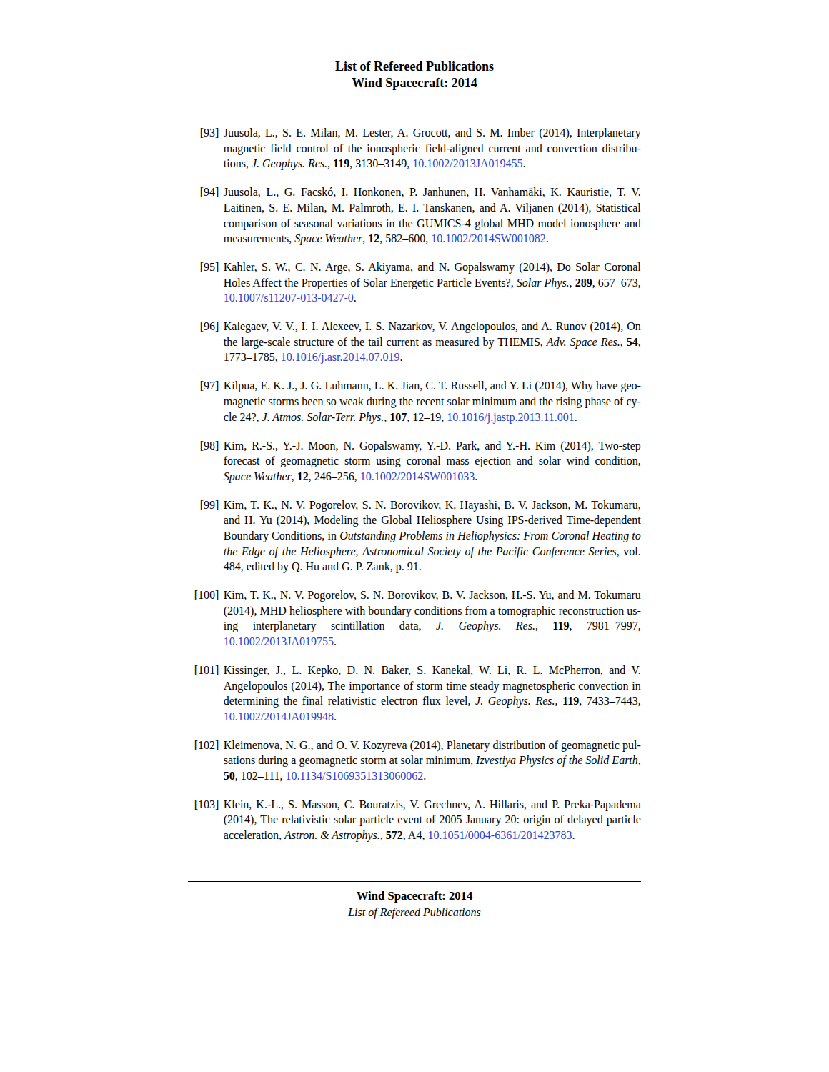List of Refereed Publications Wind Spacecraft: 2014
[93] Juusola, L., S. E. Milan, M. Lester, A. Grocott, and S. M. Imber (2014), Interplanetary magnetic field control of the ionospheric field-aligned current and convection distributions, J. Geophys. Res., 119, 3130–3149, 10.1002/2013JA019455.
[94] Juusola, L., G. Facskó, I. Honkonen, P. Janhunen, H. Vanhamäki, K. Kauristie, T. V. Laitinen, S. E. Milan, M. Palmroth, E. I. Tanskanen, and A. Viljanen (2014), Statistical comparison of seasonal variations in the GUMICS-4 global MHD model ionosphere and measurements, Space Weather, 12, 582–600, 10.1002/2014SW001082.
[95] Kahler, S. W., C. N. Arge, S. Akiyama, and N. Gopalswamy (2014), Do Solar Coronal Holes Affect the Properties of Solar Energetic Particle Events?, Solar Phys., 289, 657–673, 10.1007/s11207-013-0427-0.
[96] Kalegaev, V. V., I. I. Alexeev, I. S. Nazarkov, V. Angelopoulos, and A. Runov (2014), On the large-scale structure of the tail current as measured by THEMIS, Adv. Space Res., 54, 1773–1785, 10.1016/j.asr.2014.07.019.
[97] Kilpua, E. K. J., J. G. Luhmann, L. K. Jian, C. T. Russell, and Y. Li (2014), Why have geomagnetic storms been so weak during the recent solar minimum and the rising phase of cycle 24?, J. Atmos. Solar-Terr. Phys., 107, 12–19, 10.1016/j.jastp.2013.11.001.
[98] Kim, R.-S., Y.-J. Moon, N. Gopalswamy, Y.-D. Park, and Y.-H. Kim (2014), Two-step forecast of geomagnetic storm using coronal mass ejection and solar wind condition, Space Weather, 12, 246–256, 10.1002/2014SW001033.
[99] Kim, T. K., N. V. Pogorelov, S. N. Borovikov, K. Hayashi, B. V. Jackson, M. Tokumaru, and H. Yu (2014), Modeling the Global Heliosphere Using IPS-derived Time-dependent Boundary Conditions, in Outstanding Problems in Heliophysics: From Coronal Heating to the Edge of the Heliosphere, Astronomical Society of the Pacific Conference Series, vol. 484, edited by Q. Hu and G. P. Zank, p. 91.
[100] Kim, T. K., N. V. Pogorelov, S. N. Borovikov, B. V. Jackson, H.-S. Yu, and M. Tokumaru (2014), MHD heliosphere with boundary conditions from a tomographic reconstruction using interplanetary scintillation data, J. Geophys. Res., 119, 7981–7997, 10.1002/2013JA019755.
[101] Kissinger, J., L. Kepko, D. N. Baker, S. Kanekal, W. Li, R. L. McPherron, and V. Angelopoulos (2014), The importance of storm time steady magnetospheric convection in determining the final relativistic electron flux level, J. Geophys. Res., 119, 7433–7443, 10.1002/2014JA019948.
[102] Kleimenova, N. G., and O. V. Kozyreva (2014), Planetary distribution of geomagnetic pulsations during a geomagnetic storm at solar minimum, Izvestiya Physics of the Solid Earth, 50, 102–111, 10.1134/S1069351313060062.
[103] Klein, K.-L., S. Masson, C. Bouratzis, V. Grechnev, A. Hillaris, and P. Preka-Papadema (2014), The relativistic solar particle event of 2005 January 20: origin of delayed particle acceleration, Astron. & Astrophys., 572, A4, 10.1051/0004-6361/201423783.
Wind Spacecraft: 2014 List of Refereed Publications